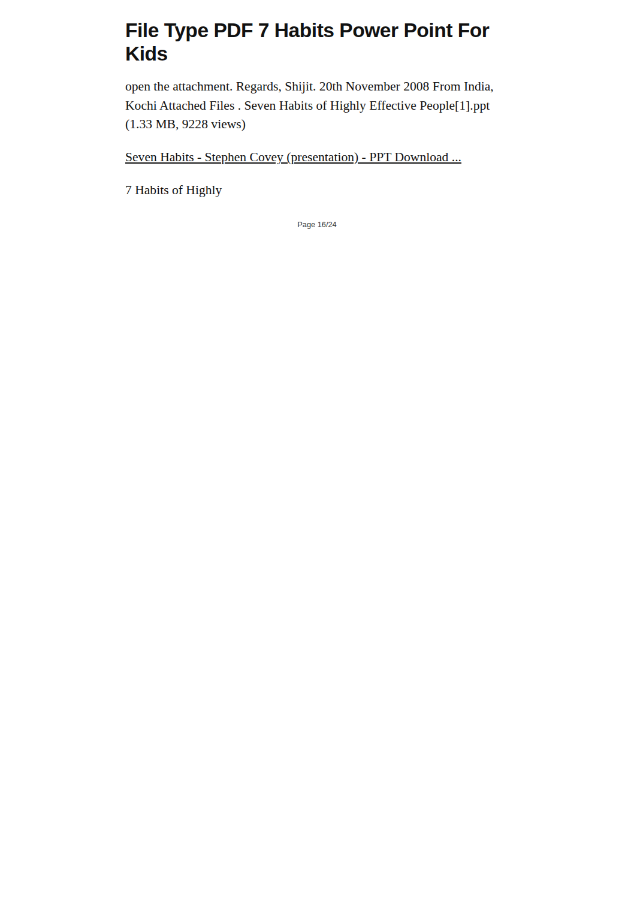File Type PDF 7 Habits Power Point For Kids
open the attachment. Regards, Shijit. 20th November 2008 From India, Kochi Attached Files . Seven Habits of Highly Effective People[1].ppt (1.33 MB, 9228 views)
Seven Habits - Stephen Covey (presentation) - PPT Download ...
7 Habits of Highly
Page 16/24